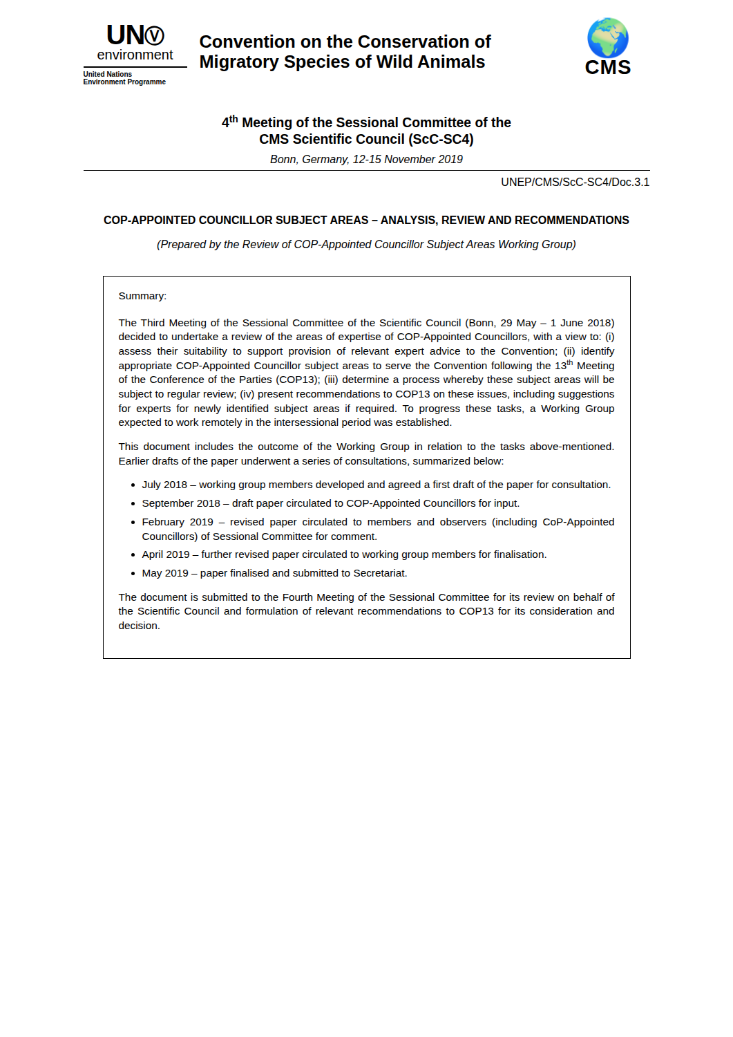UNⓋ
environment
United Nations
Environment Programme
Convention on the Conservation of Migratory Species of Wild Animals
🌍
CMS
4th Meeting of the Sessional Committee of the
CMS Scientific Council (ScC-SC4)
Bonn, Germany, 12-15 November 2019
UNEP/CMS/ScC-SC4/Doc.3.1
COP-APPOINTED COUNCILLOR SUBJECT AREAS – ANALYSIS, REVIEW AND RECOMMENDATIONS
(Prepared by the Review of COP-Appointed Councillor Subject Areas Working Group)
Summary:
The Third Meeting of the Sessional Committee of the Scientific Council (Bonn, 29 May – 1 June 2018) decided to undertake a review of the areas of expertise of COP-Appointed Councillors, with a view to: (i) assess their suitability to support provision of relevant expert advice to the Convention; (ii) identify appropriate COP-Appointed Councillor subject areas to serve the Convention following the 13th Meeting of the Conference of the Parties (COP13); (iii) determine a process whereby these subject areas will be subject to regular review; (iv) present recommendations to COP13 on these issues, including suggestions for experts for newly identified subject areas if required. To progress these tasks, a Working Group expected to work remotely in the intersessional period was established.
This document includes the outcome of the Working Group in relation to the tasks above-mentioned. Earlier drafts of the paper underwent a series of consultations, summarized below:
July 2018 – working group members developed and agreed a first draft of the paper for consultation.
September 2018 – draft paper circulated to COP-Appointed Councillors for input.
February 2019 – revised paper circulated to members and observers (including CoP-Appointed Councillors) of Sessional Committee for comment.
April 2019 – further revised paper circulated to working group members for finalisation.
May 2019 – paper finalised and submitted to Secretariat.
The document is submitted to the Fourth Meeting of the Sessional Committee for its review on behalf of the Scientific Council and formulation of relevant recommendations to COP13 for its consideration and decision.